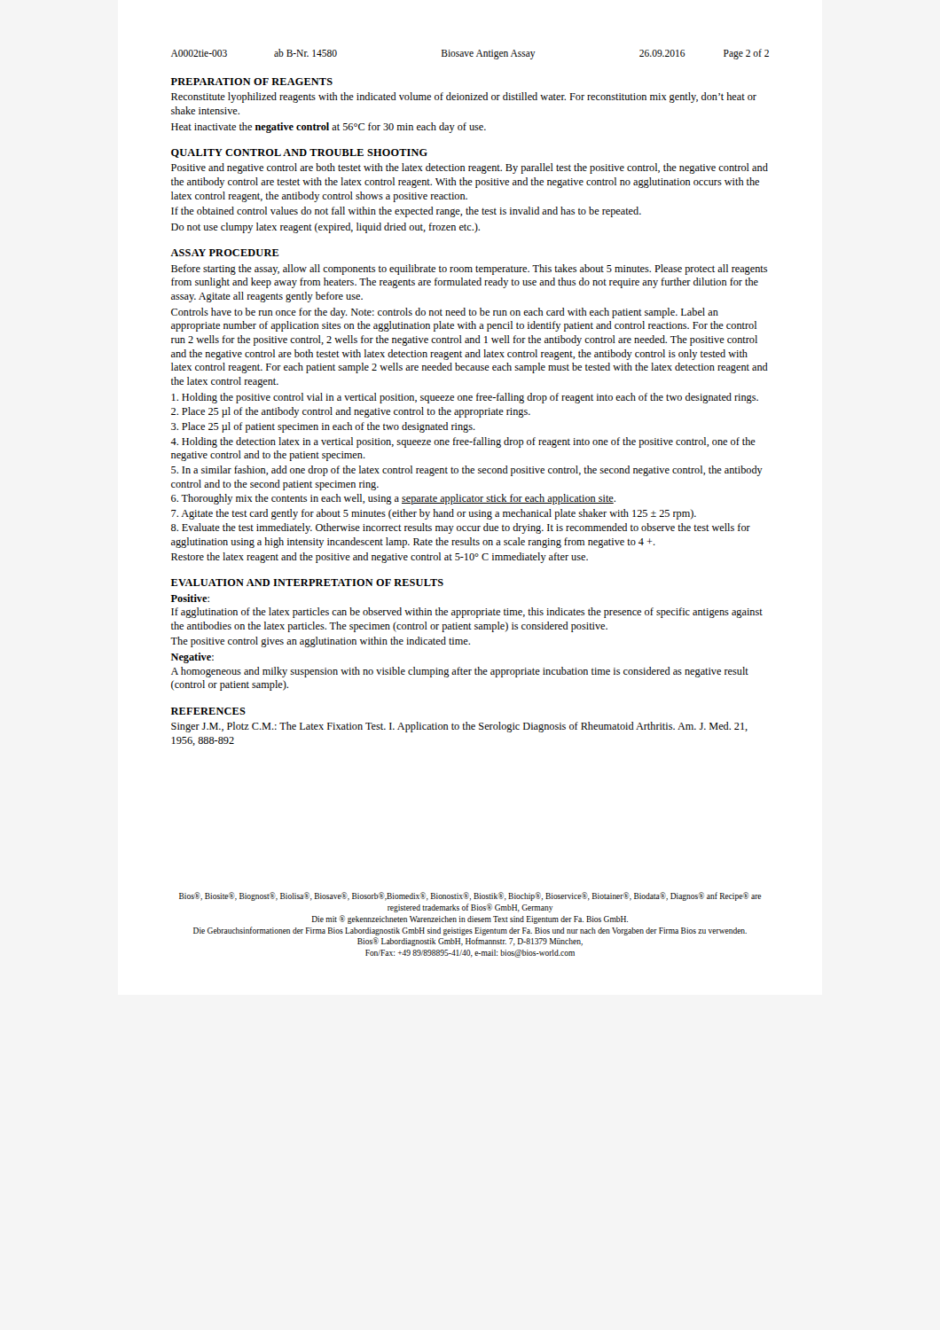A0002tie-003 ab B-Nr. 14580 Biosave Antigen Assay 26.09.2016 Page 2 of 2
Preparation of Reagents
Reconstitute lyophilized reagents with the indicated volume of deionized or distilled water. For reconstitution mix gently, don’t heat or shake intensive.
Heat inactivate the negative control at 56°C for 30 min each day of use.
Quality Control and Trouble Shooting
Positive and negative control are both testet with the latex detection reagent. By parallel test the positive control, the negative control and the antibody control are testet with the latex control reagent. With the positive and the negative control no agglutination occurs with the latex control reagent, the antibody control shows a positive reaction.
If the obtained control values do not fall within the expected range, the test is invalid and has to be repeated.
Do not use clumpy latex reagent (expired, liquid dried out, frozen etc.).
Assay Procedure
Before starting the assay, allow all components to equilibrate to room temperature. This takes about 5 minutes. Please protect all reagents from sunlight and keep away from heaters. The reagents are formulated ready to use and thus do not require any further dilution for the assay. Agitate all reagents gently before use.
Controls have to be run once for the day. Note: controls do not need to be run on each card with each patient sample. Label an appropriate number of application sites on the agglutination plate with a pencil to identify patient and control reactions. For the control run 2 wells for the positive control, 2 wells for the negative control and 1 well for the antibody control are needed. The positive control and the negative control are both testet with latex detection reagent and latex control reagent, the antibody control is only tested with latex control reagent. For each patient sample 2 wells are needed because each sample must be tested with the latex detection reagent and the latex control reagent.
1. Holding the positive control vial in a vertical position, squeeze one free-falling drop of reagent into each of the two designated rings.
2. Place 25 µl of the antibody control and negative control to the appropriate rings.
3. Place 25 µl of patient specimen in each of the two designated rings.
4. Holding the detection latex in a vertical position, squeeze one free-falling drop of reagent into one of the positive control, one of the negative control and to the patient specimen.
5. In a similar fashion, add one drop of the latex control reagent to the second positive control, the second negative control, the antibody control and to the second patient specimen ring.
6. Thoroughly mix the contents in each well, using a separate applicator stick for each application site.
7. Agitate the test card gently for about 5 minutes (either by hand or using a mechanical plate shaker with 125 ± 25 rpm).
8. Evaluate the test immediately. Otherwise incorrect results may occur due to drying. It is recommended to observe the test wells for agglutination using a high intensity incandescent lamp. Rate the results on a scale ranging from negative to 4 +.
Restore the latex reagent and the positive and negative control at 5-10° C immediately after use.
Evaluation and Interpretation of Results
Positive:
If agglutination of the latex particles can be observed within the appropriate time, this indicates the presence of specific antigens against the antibodies on the latex particles. The specimen (control or patient sample) is considered positive.
The positive control gives an agglutination within the indicated time.
Negative:
A homogeneous and milky suspension with no visible clumping after the appropriate incubation time is considered as negative result (control or patient sample).
References
Singer J.M., Plotz C.M.: The Latex Fixation Test. I. Application to the Serologic Diagnosis of Rheumatoid Arthritis. Am. J. Med. 21, 1956, 888-892
Bios®, Biosite®, Biognost®, Biolisa®, Biosave®, Biosorb®,Biomedix®, Bionostix®, Biostik®, Biochip®, Bioservice®, Biotainer®, Biodata®, Diagnos® anf Recipe® are registered trademarks of Bios® GmbH, Germany
Die mit ® gekennzeichneten Warenzeichen in diesem Text sind Eigentum der Fa. Bios GmbH.
Die Gebrauchsinformationen der Firma Bios Labordiagnostik GmbH sind geistiges Eigentum der Fa. Bios und nur nach den Vorgaben der Firma Bios zu verwenden.
Bios® Labordiagnostik GmbH, Hofmannstr. 7, D-81379 München,
Fon/Fax: +49 89/898895-41/40, e-mail: bios@bios-world.com